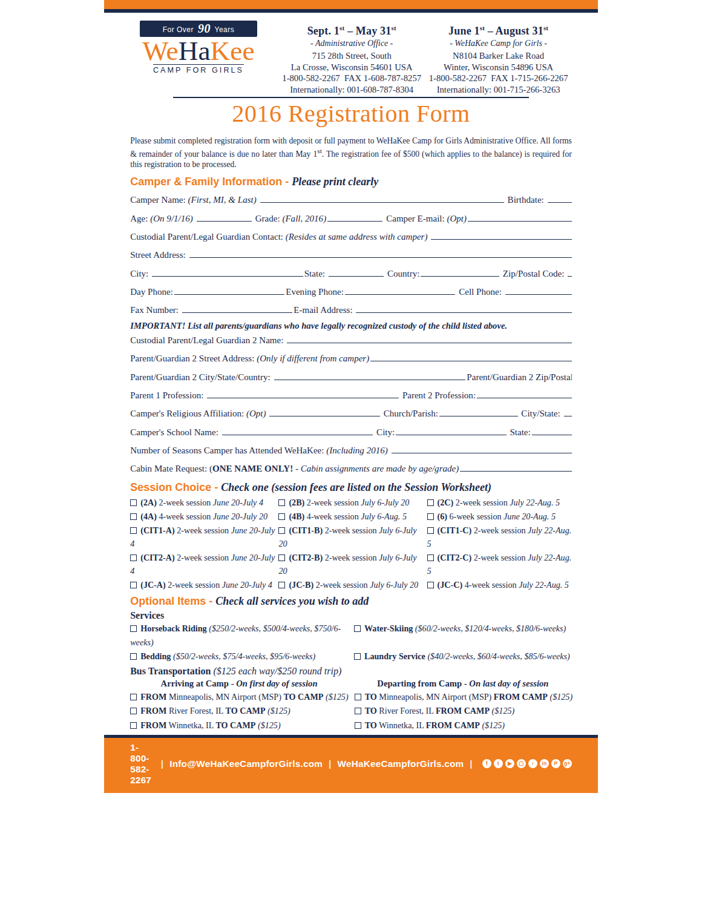For Over 90 Years
WeHa Kee
CAMP FOR GIRLS
Sept. 1st – May 31st
- Administrative Office -
715 28th Street, South
La Crosse, Wisconsin 54601 USA
1-800-582-2267 FAX 1-608-787-8257
Internationally: 001-608-787-8304
June 1st – August 31st
- WeHaKee Camp for Girls -
N8104 Barker Lake Road
Winter, Wisconsin 54896 USA
1-800-582-2267 FAX 1-715-266-2267
Internationally: 001-715-266-3263
2016 Registration Form
Please submit completed registration form with deposit or full payment to WeHaKee Camp for Girls Administrative Office. All forms & remainder of your balance is due no later than May 1st. The registration fee of $500 (which applies to the balance) is required for this registration to be processed.
Camper & Family Information - Please print clearly
Camper Name: (First, MI, & Last) Birthdate: Age: (On 9/1/16) Grade: (Fall, 2016) Camper E-mail: (Opt) Custodial Parent/Legal Guardian Contact: (Resides at same address with camper) Street Address: City: State: Country: Zip/Postal Code: Day Phone: Evening Phone: Cell Phone: Fax Number: E-mail Address:
IMPORTANT! List all parents/guardians who have legally recognized custody of the child listed above.
Custodial Parent/Legal Guardian 2 Name: Parent/Guardian 2 Street Address: (Only if different from camper) Parent/Guardian 2 City/State/Country: Parent/Guardian 2 Zip/Postal Code: Parent 1 Profession: Parent 2 Profession: Camper's Religious Affiliation: (Opt) Church/Parish: City/State: Camper's School Name: City: State: Number of Seasons Camper has Attended WeHaKee: (Including 2016) Cabin Mate Request: (ONE NAME ONLY! - Cabin assignments are made by age/grade)
Session Choice - Check one (session fees are listed on the Session Worksheet)
(2A) 2-week session June 20-July 4
(2B) 2-week session July 6-July 20
(2C) 2-week session July 22-Aug. 5
(4A) 4-week session June 20-July 20
(4B) 4-week session July 6-Aug. 5
(6) 6-week session June 20-Aug. 5
(CIT1-A) 2-week session June 20-July 4
(CIT1-B) 2-week session July 6-July 20
(CIT1-C) 2-week session July 22-Aug. 5
(CIT2-A) 2-week session June 20-July 4
(CIT2-B) 2-week session July 6-July 20
(CIT2-C) 2-week session July 22-Aug. 5
(JC-A) 2-week session June 20-July 4
(JC-B) 2-week session July 6-July 20
(JC-C) 4-week session July 22-Aug. 5
Optional Items - Check all services you wish to add
Services
Horseback Riding ($250/2-weeks, $500/4-weeks, $750/6-weeks)
Water-Skiing ($60/2-weeks, $120/4-weeks, $180/6-weeks)
Bedding ($50/2-weeks, $75/4-weeks, $95/6-weeks)
Laundry Service ($40/2-weeks, $60/4-weeks, $85/6-weeks)
Bus Transportation ($125 each way/$250 round trip)
Arriving at Camp - On first day of session Departing from Camp - On last day of session
FROM Minneapolis, MN Airport (MSP) TO CAMP ($125)
TO Minneapolis, MN Airport (MSP) FROM CAMP ($125)
FROM River Forest, IL TO CAMP ($125)
TO River Forest, IL FROM CAMP ($125)
FROM Winnetka, IL TO CAMP ($125)
TO Winnetka, IL FROM CAMP ($125)
FROM Milwaukee, WI TO CAMP ($125)
TO Milwaukee, WI FROM CAMP ($125)
FROM Madison, WI TO CAMP ($125)
TO Madison, WI FROM CAMP ($125)
1-800-582-2267 | Info@WeHaKeeCampforGirls.com | WeHaKeeCampforGirls.com | ft▶▢›in Pg+